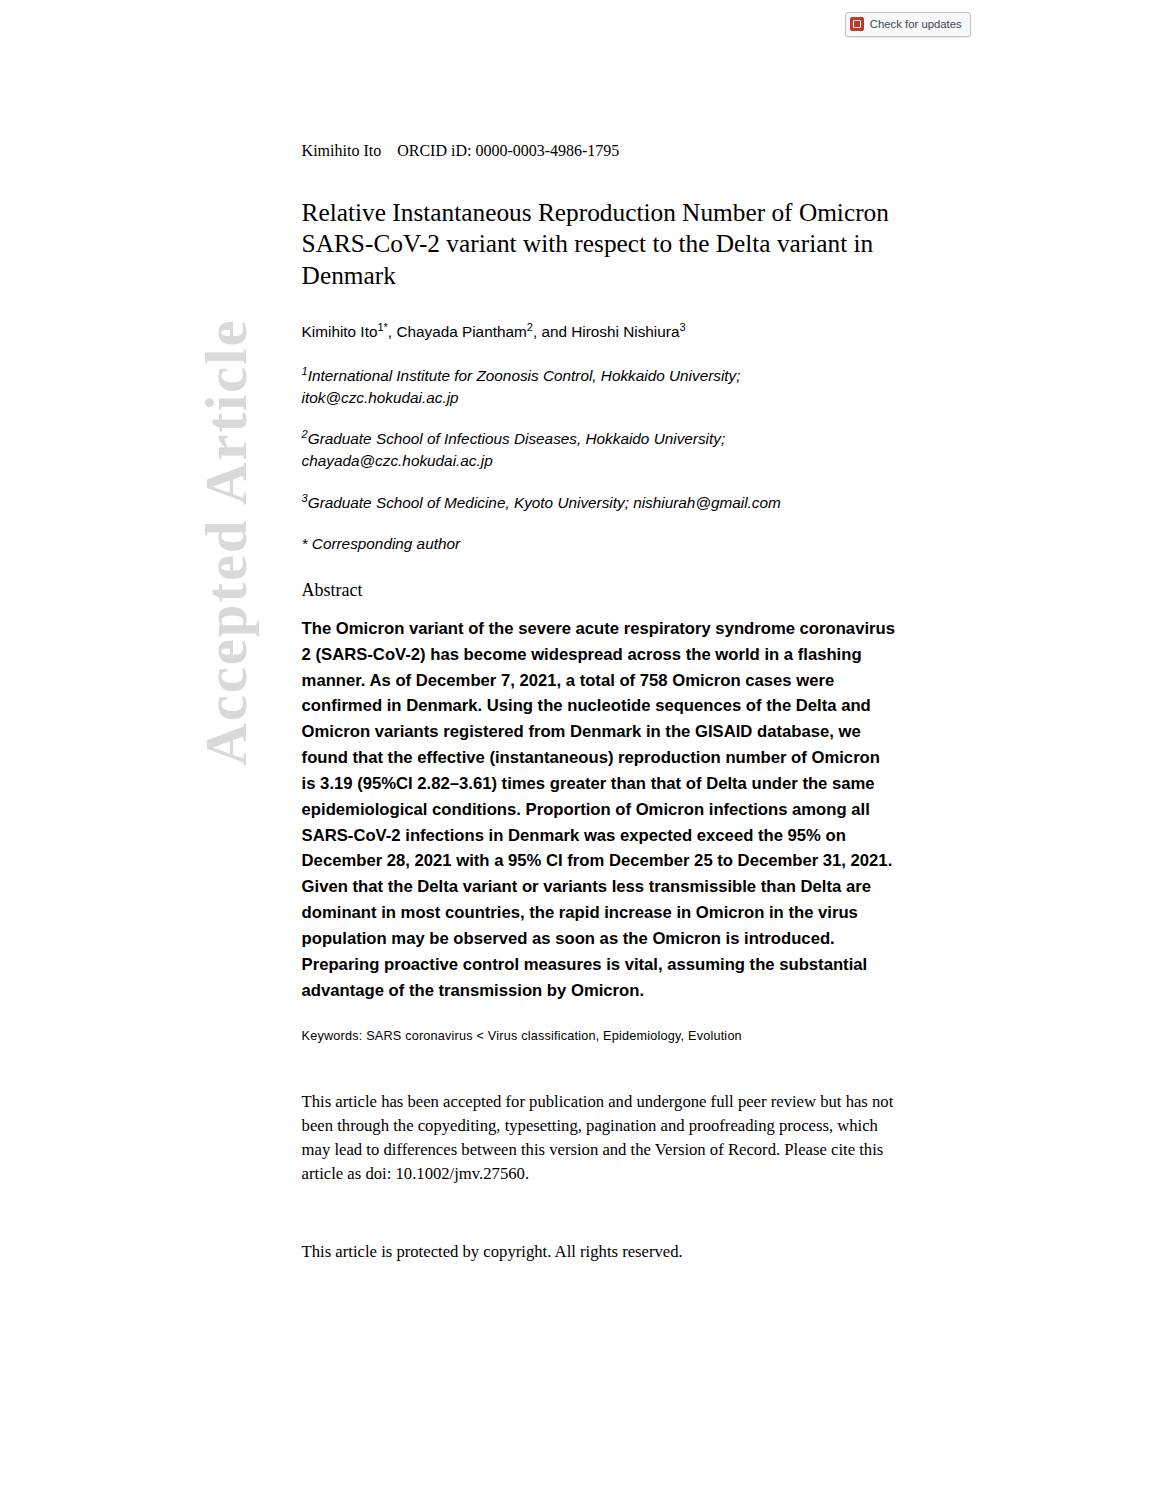Check for updates
Accepted Article
Kimihito Ito ORCID iD: 0000-0003-4986-1795
Relative Instantaneous Reproduction Number of Omicron SARS-CoV-2 variant with respect to the Delta variant in Denmark
Kimihito Ito1*, Chayada Piantham2, and Hiroshi Nishiura3
1International Institute for Zoonosis Control, Hokkaido University; itok@czc.hokudai.ac.jp
2Graduate School of Infectious Diseases, Hokkaido University; chayada@czc.hokudai.ac.jp
3Graduate School of Medicine, Kyoto University; nishiurah@gmail.com
* Corresponding author
Abstract
The Omicron variant of the severe acute respiratory syndrome coronavirus 2 (SARS-CoV-2) has become widespread across the world in a flashing manner. As of December 7, 2021, a total of 758 Omicron cases were confirmed in Denmark. Using the nucleotide sequences of the Delta and Omicron variants registered from Denmark in the GISAID database, we found that the effective (instantaneous) reproduction number of Omicron is 3.19 (95%CI 2.82–3.61) times greater than that of Delta under the same epidemiological conditions. Proportion of Omicron infections among all SARS-CoV-2 infections in Denmark was expected exceed the 95% on December 28, 2021 with a 95% CI from December 25 to December 31, 2021. Given that the Delta variant or variants less transmissible than Delta are dominant in most countries, the rapid increase in Omicron in the virus population may be observed as soon as the Omicron is introduced. Preparing proactive control measures is vital, assuming the substantial advantage of the transmission by Omicron.
Keywords: SARS coronavirus < Virus classification, Epidemiology, Evolution
This article has been accepted for publication and undergone full peer review but has not been through the copyediting, typesetting, pagination and proofreading process, which may lead to differences between this version and the Version of Record. Please cite this article as doi: 10.1002/jmv.27560.
This article is protected by copyright. All rights reserved.